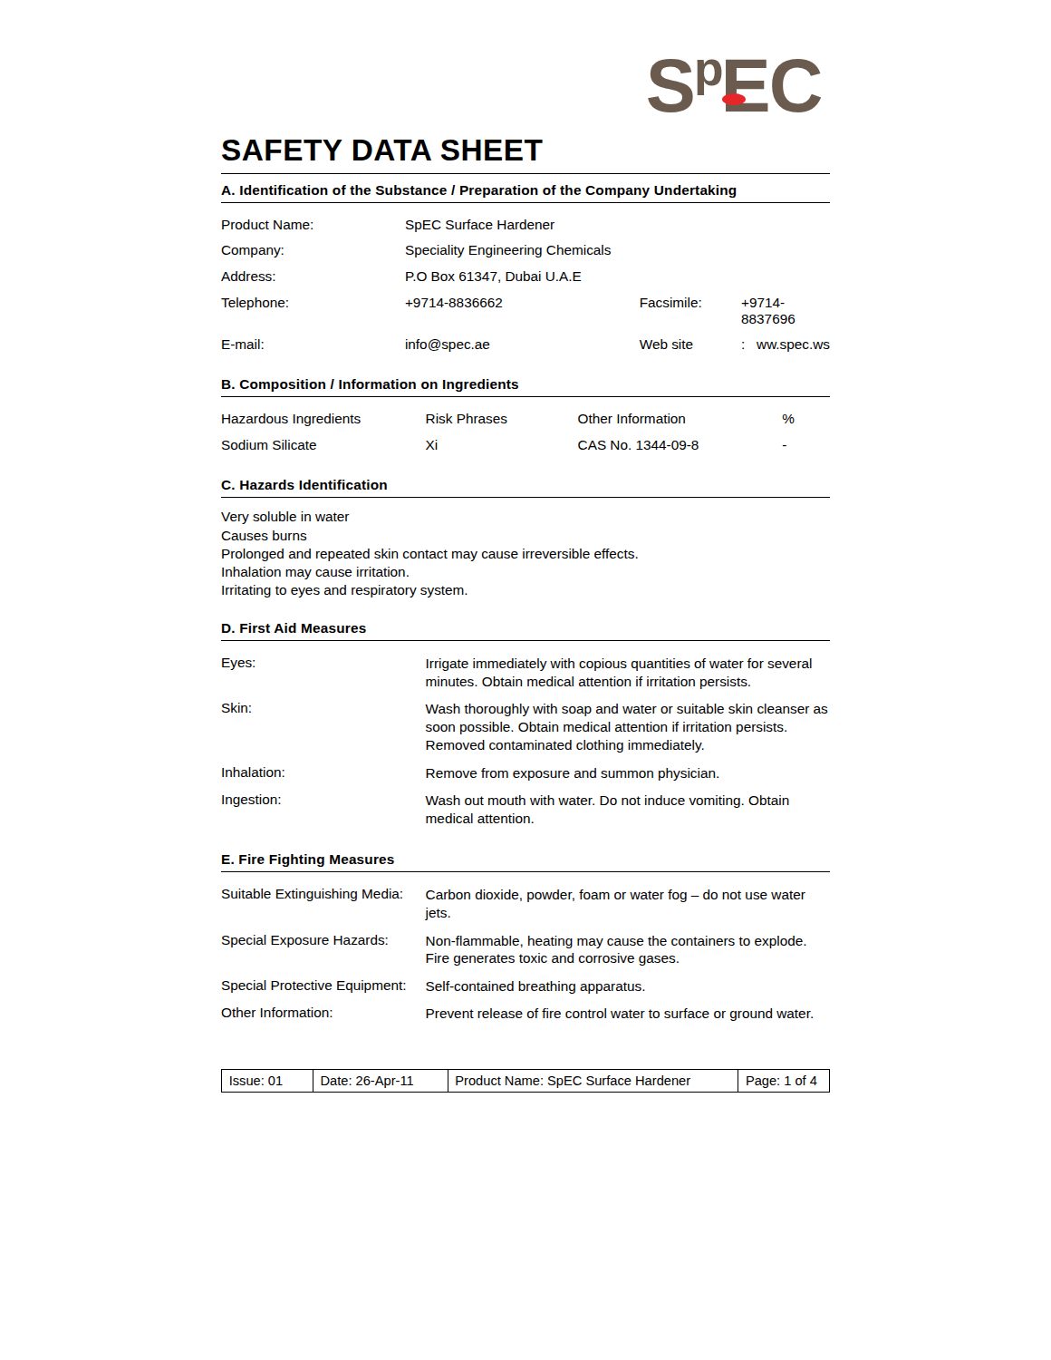Sp EC
SAFETY DATA SHEET
A. Identification of the Substance / Preparation of the Company Undertaking
| Product Name: | SpEC Surface Hardener | | |
| Company: | Speciality Engineering Chemicals | | |
| Address: | P.O Box 61347, Dubai U.A.E | | |
| Telephone: | +9714-8836662 | Facsimile: | +9714-8837696 |
| E-mail: | info@spec.ae | Web site | : ww.spec.ws |
B. Composition / Information on Ingredients
| Hazardous Ingredients | Risk Phrases | Other Information | % |
| Sodium Silicate | Xi | CAS No. 1344-09-8 | - |
C. Hazards Identification
Very soluble in water
Causes burns
Prolonged and repeated skin contact may cause irreversible effects.
Inhalation may cause irritation.
Irritating to eyes and respiratory system.
D. First Aid Measures
| Eyes: | Irrigate immediately with copious quantities of water for several minutes. Obtain medical attention if irritation persists. |
| Skin: | Wash thoroughly with soap and water or suitable skin cleanser as soon possible. Obtain medical attention if irritation persists. Removed contaminated clothing immediately. |
| Inhalation: | Remove from exposure and summon physician. |
| Ingestion: | Wash out mouth with water. Do not induce vomiting. Obtain medical attention. |
E. Fire Fighting Measures
| Suitable Extinguishing Media: | Carbon dioxide, powder, foam or water fog – do not use water jets. |
| Special Exposure Hazards: | Non-flammable, heating may cause the containers to explode. Fire generates toxic and corrosive gases. |
| Special Protective Equipment: | Self-contained breathing apparatus. |
| Other Information: | Prevent release of fire control water to surface or ground water. |
| Issue: 01 | Date: 26-Apr-11 | Product Name: SpEC Surface Hardener | Page: 1 of 4 |